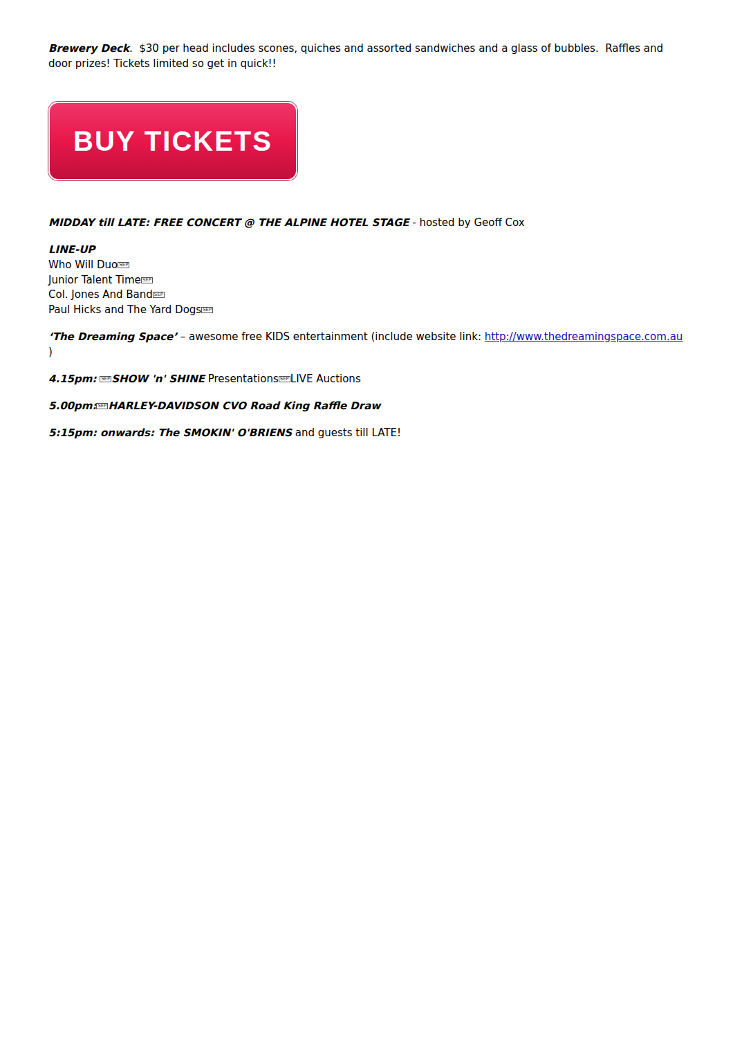Brewery Deck. $30 per head includes scones, quiches and assorted sandwiches and a glass of bubbles. Raffles and door prizes! Tickets limited so get in quick!!
BUY TICKETS
MIDDAY till LATE: FREE CONCERT @ THE ALPINE HOTEL STAGE - hosted by Geoff Cox
LINE-UP
Who Will DuoSEP
Junior Talent TimeSEP
Col. Jones And BandSEP
Paul Hicks and The Yard DogsSEP
‘The Dreaming Space’ – awesome free KIDS entertainment (include website link: http://www.thedreamingspace.com.au )
4.15pm: SEP SHOW 'n' SHINE PresentationsSEPLIVE Auctions
5.00pm: SEP HARLEY-DAVIDSON CVO Road King Raffle Draw
5:15pm: onwards: The SMOKIN' O'BRIENS and guests till LATE!